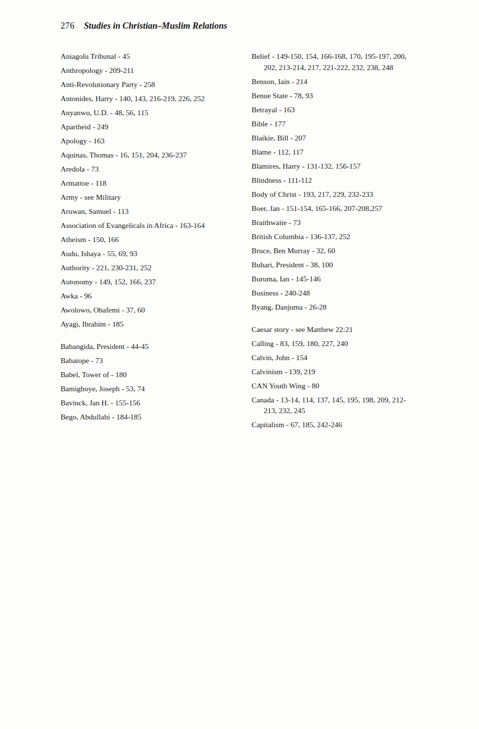276 Studies in Christian–Muslim Relations
Aniagolu Tribunal - 45
Anthropology - 209-211
Anti-Revolutionary Party - 258
Antonides, Harry - 140, 143, 216-219, 226, 252
Anyanwu, U.D. - 48, 56, 115
Apartheid - 249
Apology - 163
Aquinas, Thomas - 16, 151, 204, 236-237
Aredola - 73
Armattoe - 118
Army - see Military
Aruwan, Samuel - 113
Association of Evangelicals in Africa - 163-164
Atheism - 150, 166
Audu, Ishaya - 55, 69, 93
Authority - 221, 230-231, 252
Autonomy - 149, 152, 166, 237
Awka - 96
Awolowo, Obafemi - 37, 60
Ayagi, Ibrahim - 185
Babangida, President - 44-45
Babatope - 73
Babel, Tower of - 180
Bamigboye, Joseph - 53, 74
Bavinck, Jan H. - 155-156
Bego, Abdullahi - 184-185
Belief - 149-150, 154, 166-168, 170, 195-197, 200, 202, 213-214, 217, 221-222, 232, 238, 248
Benson, Iain - 214
Benue State - 78, 93
Betrayal - 163
Bible - 177
Blaikie, Bill - 207
Blame - 112, 117
Blamires, Harry - 131-132, 156-157
Blindness - 111-112
Body of Christ - 193, 217, 229, 232-233
Boer, Jan - 151-154, 165-166, 207-208,257
Braithwaite - 73
British Columbia - 136-137, 252
Bruce, Ben Murray - 32, 60
Buhari, President - 38, 100
Buruma, Ian - 145-146
Business - 240-248
Byang, Danjuma - 26-28
Caesar story - see Matthew 22:21
Calling - 83, 159, 180, 227, 240
Calvin, John - 154
Calvinism - 139, 219
CAN Youth Wing - 80
Canada - 13-14, 114, 137, 145, 195, 198, 209, 212-213, 232, 245
Capitalism - 67, 185, 242-246